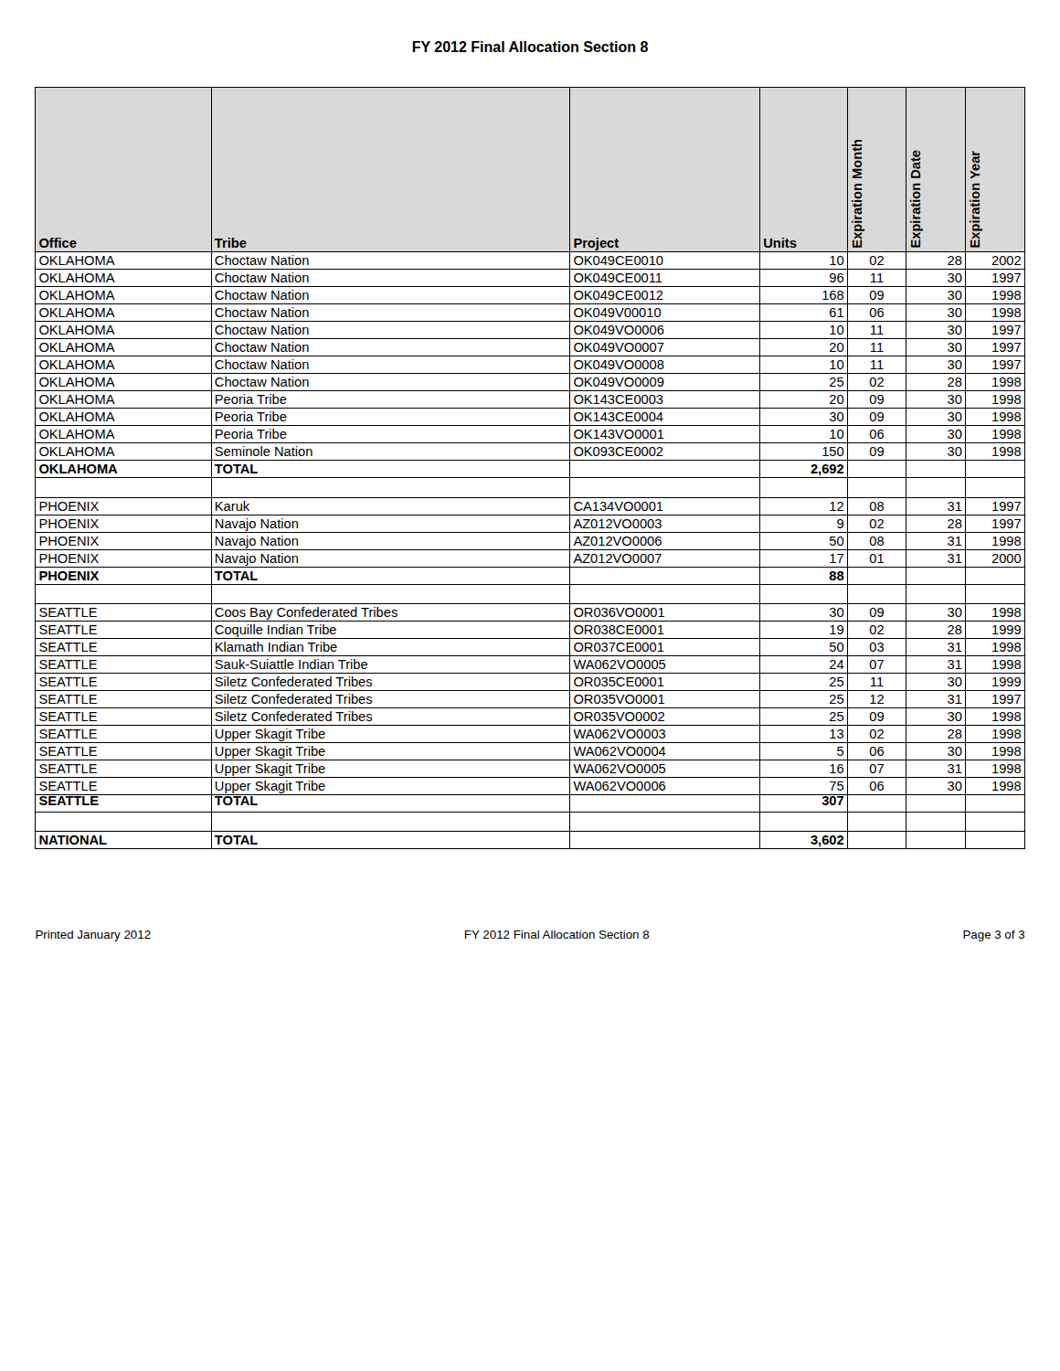FY 2012 Final Allocation Section 8
| Office | Tribe | Project | Units | Expiration Month | Expiration Date | Expiration Year |
| --- | --- | --- | --- | --- | --- | --- |
| OKLAHOMA | Choctaw Nation | OK049CE0010 | 10 | 02 | 28 | 2002 |
| OKLAHOMA | Choctaw Nation | OK049CE0011 | 96 | 11 | 30 | 1997 |
| OKLAHOMA | Choctaw Nation | OK049CE0012 | 168 | 09 | 30 | 1998 |
| OKLAHOMA | Choctaw Nation | OK049V00010 | 61 | 06 | 30 | 1998 |
| OKLAHOMA | Choctaw Nation | OK049VO0006 | 10 | 11 | 30 | 1997 |
| OKLAHOMA | Choctaw Nation | OK049VO0007 | 20 | 11 | 30 | 1997 |
| OKLAHOMA | Choctaw Nation | OK049VO0008 | 10 | 11 | 30 | 1997 |
| OKLAHOMA | Choctaw Nation | OK049VO0009 | 25 | 02 | 28 | 1998 |
| OKLAHOMA | Peoria Tribe | OK143CE0003 | 20 | 09 | 30 | 1998 |
| OKLAHOMA | Peoria Tribe | OK143CE0004 | 30 | 09 | 30 | 1998 |
| OKLAHOMA | Peoria Tribe | OK143VO0001 | 10 | 06 | 30 | 1998 |
| OKLAHOMA | Seminole Nation | OK093CE0002 | 150 | 09 | 30 | 1998 |
| OKLAHOMA | TOTAL | | 2,692 | | | |
| PHOENIX | Karuk | CA134VO0001 | 12 | 08 | 31 | 1997 |
| PHOENIX | Navajo Nation | AZ012VO0003 | 9 | 02 | 28 | 1997 |
| PHOENIX | Navajo Nation | AZ012VO0006 | 50 | 08 | 31 | 1998 |
| PHOENIX | Navajo Nation | AZ012VO0007 | 17 | 01 | 31 | 2000 |
| PHOENIX | TOTAL | | 88 | | | |
| SEATTLE | Coos Bay Confederated Tribes | OR036VO0001 | 30 | 09 | 30 | 1998 |
| SEATTLE | Coquille Indian Tribe | OR038CE0001 | 19 | 02 | 28 | 1999 |
| SEATTLE | Klamath Indian Tribe | OR037CE0001 | 50 | 03 | 31 | 1998 |
| SEATTLE | Sauk-Suiattle Indian Tribe | WA062VO0005 | 24 | 07 | 31 | 1998 |
| SEATTLE | Siletz Confederated Tribes | OR035CE0001 | 25 | 11 | 30 | 1999 |
| SEATTLE | Siletz Confederated Tribes | OR035VO0001 | 25 | 12 | 31 | 1997 |
| SEATTLE | Siletz Confederated Tribes | OR035VO0002 | 25 | 09 | 30 | 1998 |
| SEATTLE | Upper Skagit Tribe | WA062VO0003 | 13 | 02 | 28 | 1998 |
| SEATTLE | Upper Skagit Tribe | WA062VO0004 | 5 | 06 | 30 | 1998 |
| SEATTLE | Upper Skagit Tribe | WA062VO0005 | 16 | 07 | 31 | 1998 |
| SEATTLE | Upper Skagit Tribe | WA062VO0006 | 75 | 06 | 30 | 1998 |
| SEATTLE | TOTAL | | 307 | | | |
| NATIONAL | TOTAL | | 3,602 | | | |
Printed January 2012
FY 2012 Final Allocation Section 8
Page 3 of 3